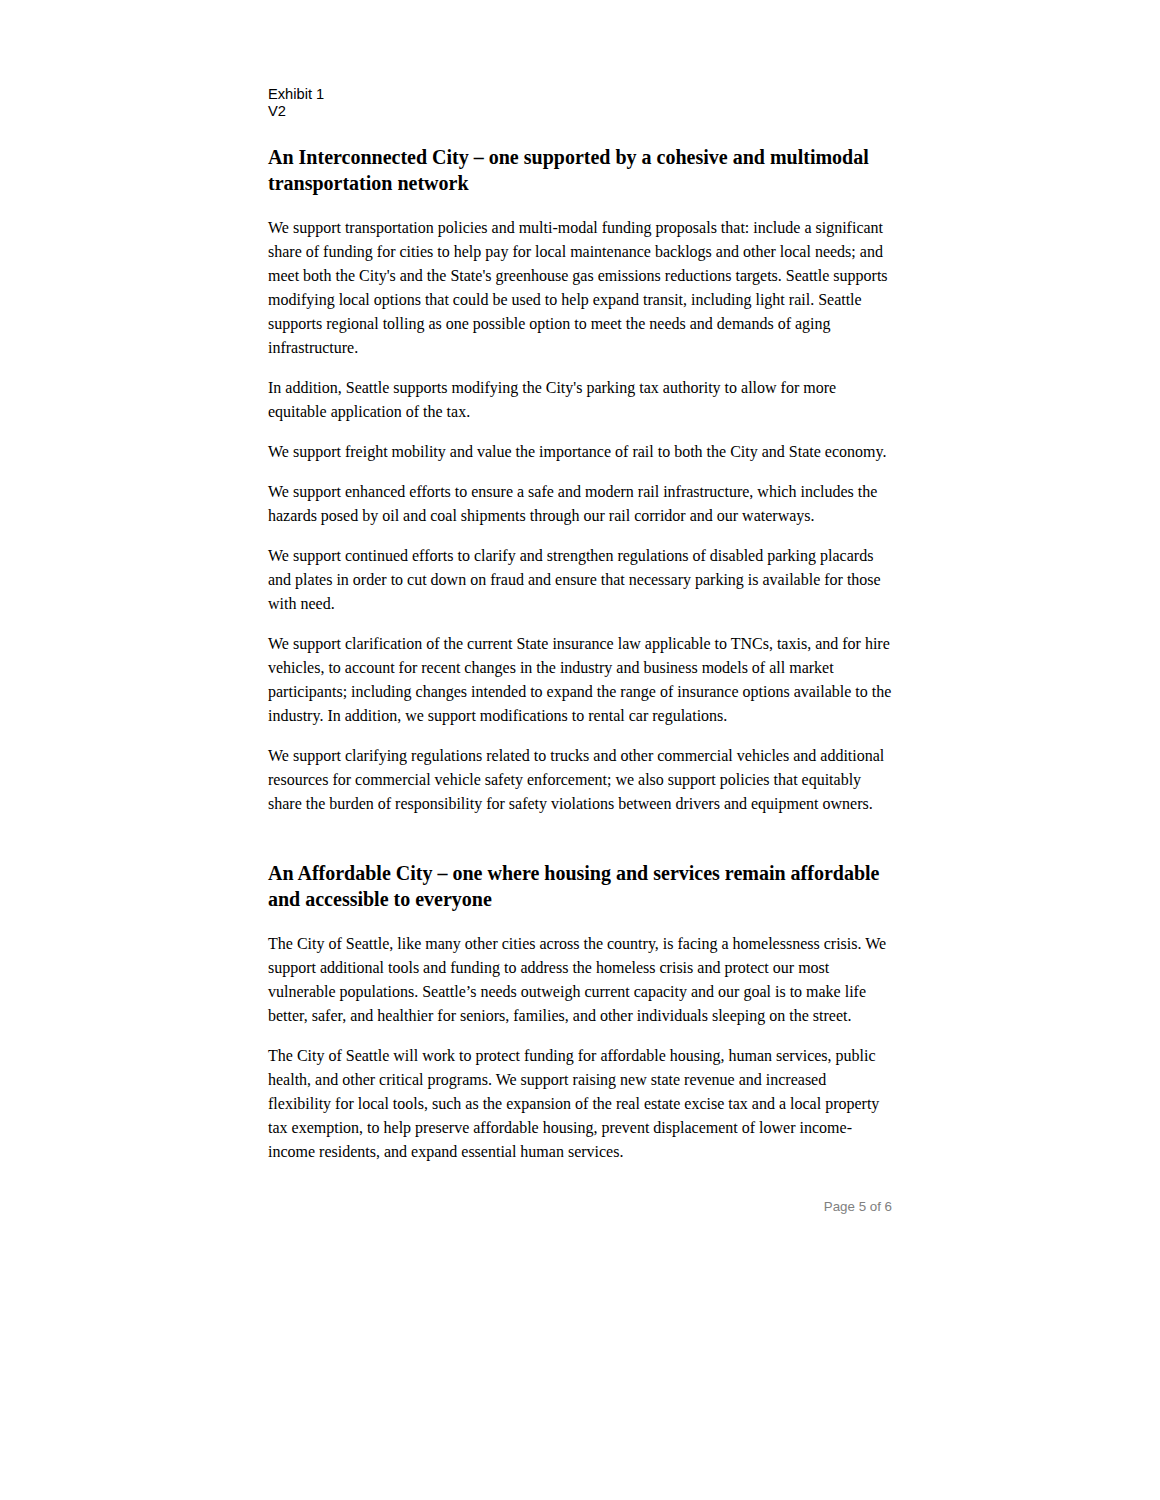Exhibit 1
V2
An Interconnected City – one supported by a cohesive and multimodal transportation network
We support transportation policies and multi-modal funding proposals that: include a significant share of funding for cities to help pay for local maintenance backlogs and other local needs; and meet both the City's and the State's greenhouse gas emissions reductions targets. Seattle supports modifying local options that could be used to help expand transit, including light rail. Seattle supports regional tolling as one possible option to meet the needs and demands of aging infrastructure.
In addition, Seattle supports modifying the City's parking tax authority to allow for more equitable application of the tax.
We support freight mobility and value the importance of rail to both the City and State economy.
We support enhanced efforts to ensure a safe and modern rail infrastructure, which includes the hazards posed by oil and coal shipments through our rail corridor and our waterways.
We support continued efforts to clarify and strengthen regulations of disabled parking placards and plates in order to cut down on fraud and ensure that necessary parking is available for those with need.
We support clarification of the current State insurance law applicable to TNCs, taxis, and for hire vehicles, to account for recent changes in the industry and business models of all market participants; including changes intended to expand the range of insurance options available to the industry. In addition, we support modifications to rental car regulations.
We support clarifying regulations related to trucks and other commercial vehicles and additional resources for commercial vehicle safety enforcement; we also support policies that equitably share the burden of responsibility for safety violations between drivers and equipment owners.
An Affordable City – one where housing and services remain affordable and accessible to everyone
The City of Seattle, like many other cities across the country, is facing a homelessness crisis. We support additional tools and funding to address the homeless crisis and protect our most vulnerable populations. Seattle’s needs outweigh current capacity and our goal is to make life better, safer, and healthier for seniors, families, and other individuals sleeping on the street.
The City of Seattle will work to protect funding for affordable housing, human services, public health, and other critical programs. We support raising new state revenue and increased flexibility for local tools, such as the expansion of the real estate excise tax and a local property tax exemption, to help preserve affordable housing, prevent displacement of lower income-income residents, and expand essential human services.
Page 5 of 6